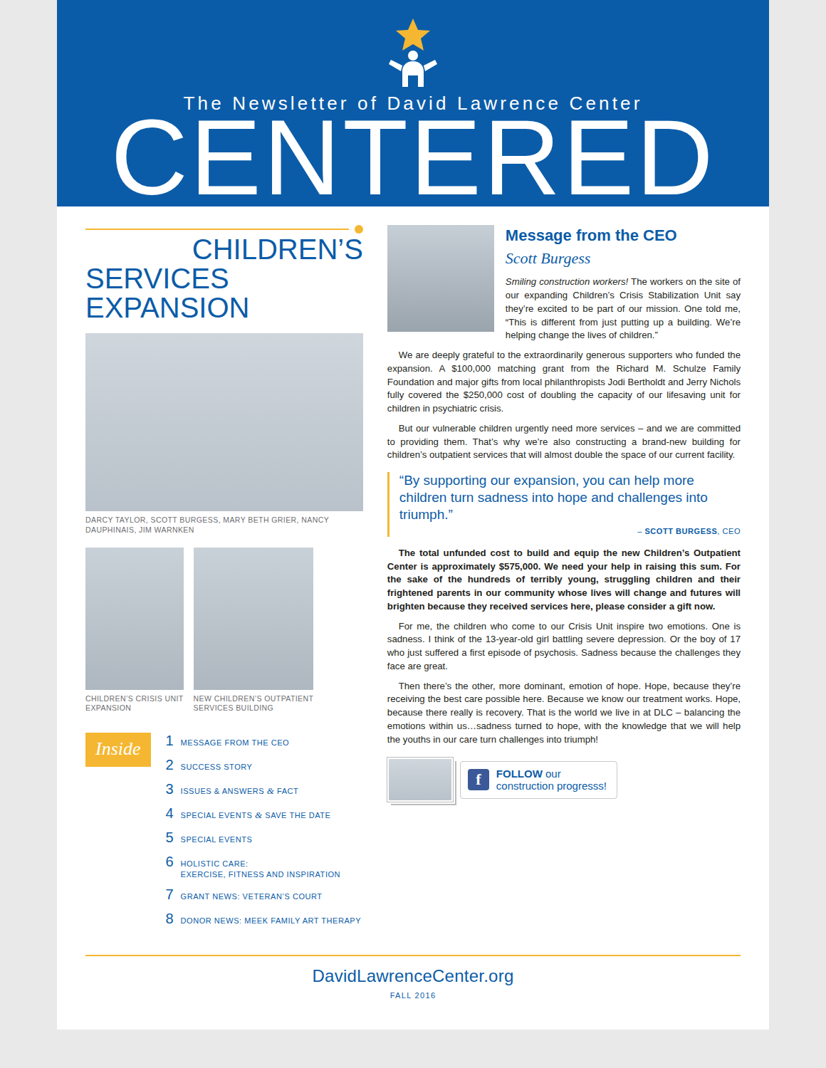The Newsletter of David Lawrence Center
CENTERED
CHILDREN’S SERVICES EXPANSION
Darcy Taylor, Scott Burgess, Mary Beth Grier, Nancy Dauphinais, Jim Warnken
Children’s Crisis Unit
Expansion
New Children’s Outpatient
Services Building
Inside
1 Message from the CEO
2 Success Story
3 Issues & Answers & Fact
4 Special Events & Save the Date
5 Special Events
6 Holistic Care:
Exercise, Fitness and Inspiration
7 Grant News: Veteran’s Court
8 Donor News: Meek Family Art Therapy
Message from the CEO
Scott Burgess
Smiling construction workers! The workers on the site of our expanding Children’s Crisis Stabilization Unit say they’re excited to be part of our mission. One told me, “This is different from just putting up a building. We’re helping change the lives of children.”
We are deeply grateful to the extraordinarily generous supporters who funded the expansion. A $100,000 matching grant from the Richard M. Schulze Family Foundation and major gifts from local philanthropists Jodi Bertholdt and Jerry Nichols fully covered the $250,000 cost of doubling the capacity of our lifesaving unit for children in psychiatric crisis.
But our vulnerable children urgently need more services – and we are committed to providing them. That’s why we’re also constructing a brand-new building for children’s outpatient services that will almost double the space of our current facility.
“By supporting our expansion, you can help more children turn sadness into hope and challenges into triumph.” – Scott Burgess, CEO
The total unfunded cost to build and equip the new Children’s Outpatient Center is approximately $575,000. We need your help in raising this sum. For the sake of the hundreds of terribly young, struggling children and their frightened parents in our community whose lives will change and futures will brighten because they received services here, please consider a gift now.
For me, the children who come to our Crisis Unit inspire two emotions. One is sadness. I think of the 13-year-old girl battling severe depression. Or the boy of 17 who just suffered a first episode of psychosis. Sadness because the challenges they face are great.
Then there’s the other, more dominant, emotion of hope. Hope, because they’re receiving the best care possible here. Because we know our treatment works. Hope, because there really is recovery. That is the world we live in at DLC – balancing the emotions within us…sadness turned to hope, with the knowledge that we will help the youths in our care turn challenges into triumph!
f
FOLLOW our
construction progresss!
DavidLawrenceCenter.org
FALL 2016